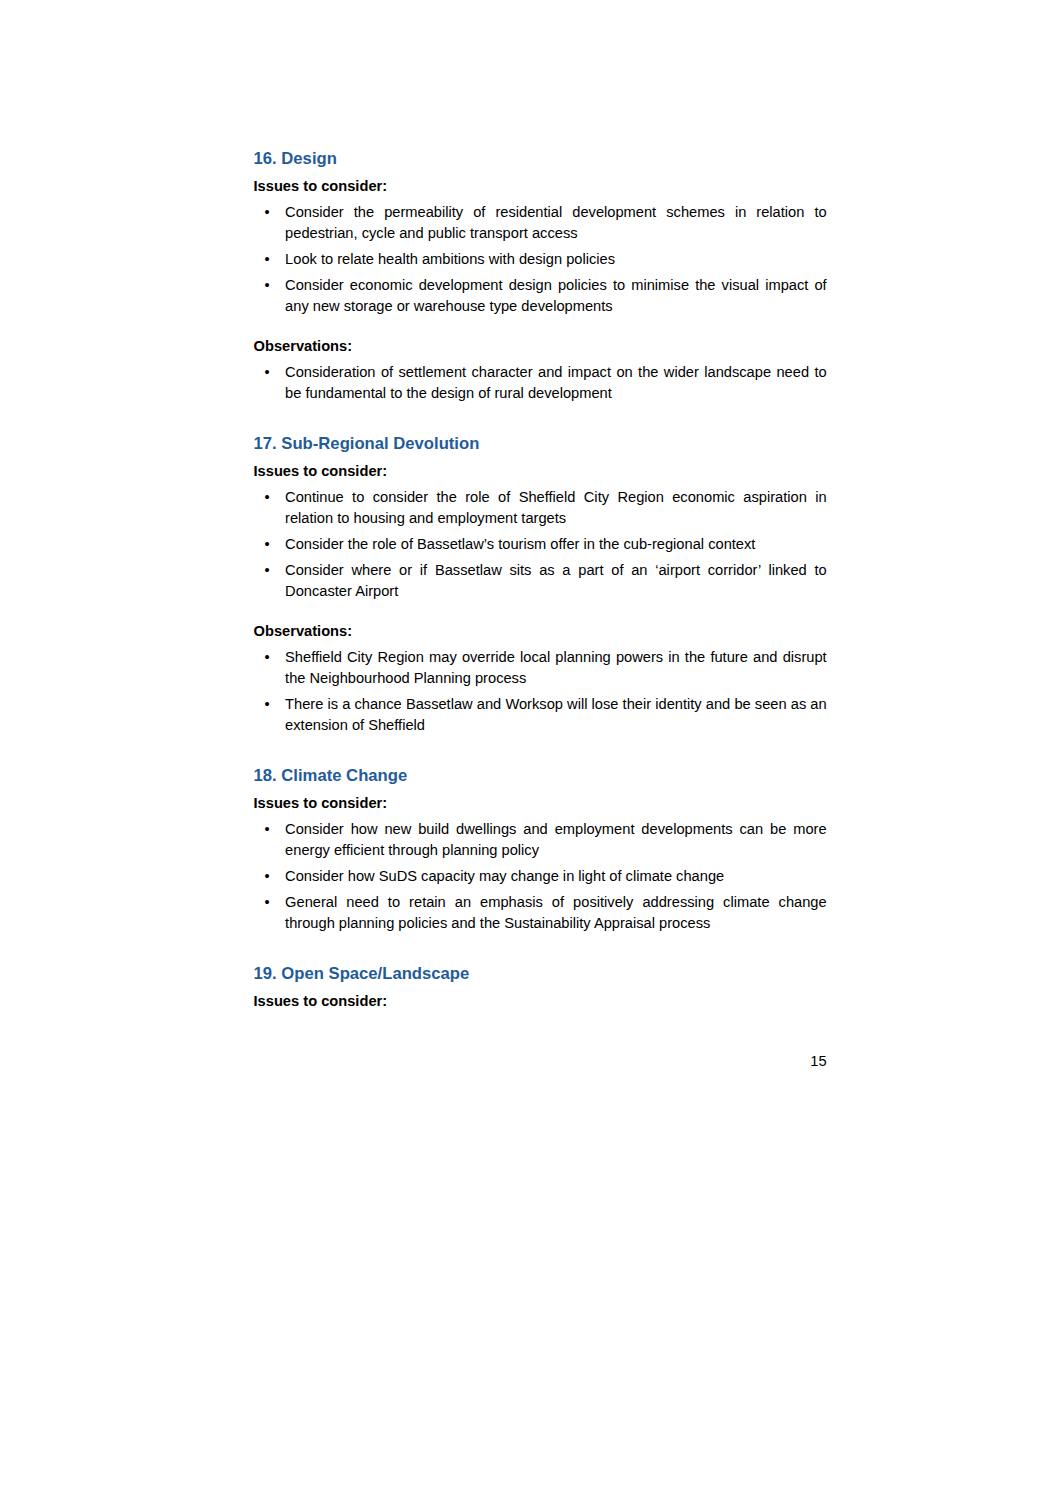16. Design
Issues to consider:
Consider the permeability of residential development schemes in relation to pedestrian, cycle and public transport access
Look to relate health ambitions with design policies
Consider economic development design policies to minimise the visual impact of any new storage or warehouse type developments
Observations:
Consideration of settlement character and impact on the wider landscape need to be fundamental to the design of rural development
17. Sub-Regional Devolution
Issues to consider:
Continue to consider the role of Sheffield City Region economic aspiration in relation to housing and employment targets
Consider the role of Bassetlaw’s tourism offer in the cub-regional context
Consider where or if Bassetlaw sits as a part of an ‘airport corridor’ linked to Doncaster Airport
Observations:
Sheffield City Region may override local planning powers in the future and disrupt the Neighbourhood Planning process
There is a chance Bassetlaw and Worksop will lose their identity and be seen as an extension of Sheffield
18. Climate Change
Issues to consider:
Consider how new build dwellings and employment developments can be more energy efficient through planning policy
Consider how SuDS capacity may change in light of climate change
General need to retain an emphasis of positively addressing climate change through planning policies and the Sustainability Appraisal process
19. Open Space/Landscape
Issues to consider:
15